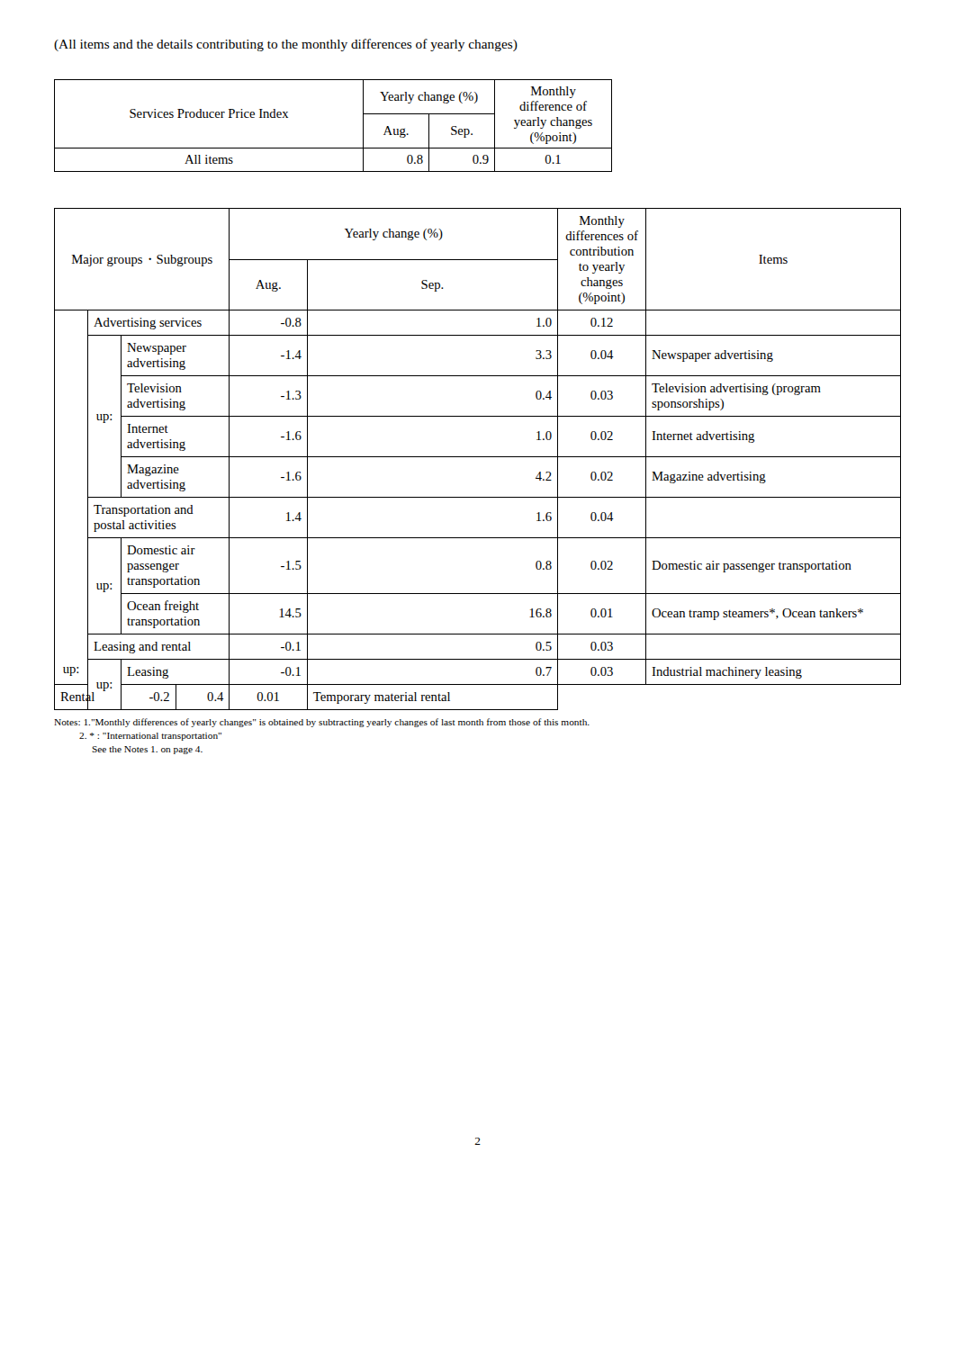(All items and the details contributing to the monthly differences of yearly changes)
| Services Producer Price Index | Yearly change (%) | Monthly difference of yearly changes (%point) |
| Aug. | Sep. |
| All items | 0.8 | 0.9 | 0.1 |
| Major groups・Subgroups | Yearly change (%) | Monthly differences of contribution to yearly changes (%point) | Items |
| --- | --- | --- | --- |
| Aug. | Sep. |
| up: | Advertising services | -0.8 | 1.0 | 0.12 | |
| up: | Newspaper advertising | -1.4 | 3.3 | 0.04 | Newspaper advertising |
| Television advertising | -1.3 | 0.4 | 0.03 | Television advertising (program sponsorships) |
| Internet advertising | -1.6 | 1.0 | 0.02 | Internet advertising |
| Magazine advertising | -1.6 | 4.2 | 0.02 | Magazine advertising |
| Transportation and postal activities | 1.4 | 1.6 | 0.04 | |
| up: | Domestic air passenger transportation | -1.5 | 0.8 | 0.02 | Domestic air passenger transportation |
| Ocean freight transportation | 14.5 | 16.8 | 0.01 | Ocean tramp steamers*, Ocean tankers* |
| Leasing and rental | -0.1 | 0.5 | 0.03 | |
| up: | Leasing | -0.1 | 0.7 | 0.03 | Industrial machinery leasing |
| Rental | -0.2 | 0.4 | 0.01 | Temporary material rental |
Notes: 1."Monthly differences of yearly changes" is obtained by subtracting yearly changes of last month from those of this month.
2. * : "International transportation"
See the Notes 1. on page 4.
2